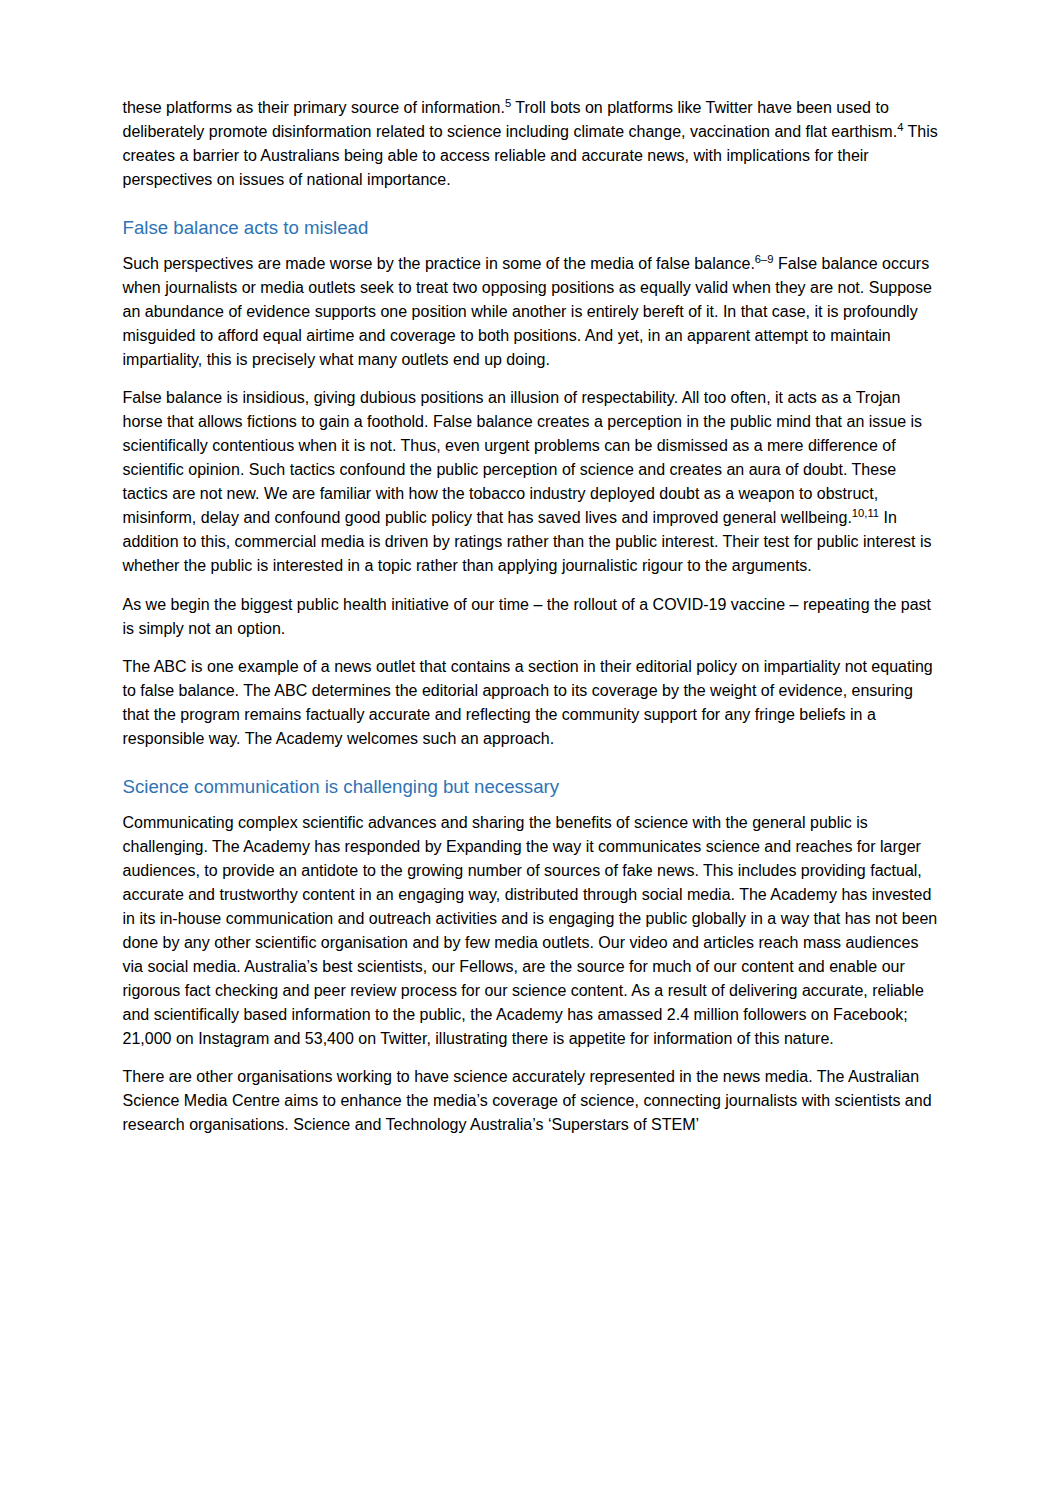these platforms as their primary source of information.5 Troll bots on platforms like Twitter have been used to deliberately promote disinformation related to science including climate change, vaccination and flat earthism.4 This creates a barrier to Australians being able to access reliable and accurate news, with implications for their perspectives on issues of national importance.
False balance acts to mislead
Such perspectives are made worse by the practice in some of the media of false balance.6–9 False balance occurs when journalists or media outlets seek to treat two opposing positions as equally valid when they are not. Suppose an abundance of evidence supports one position while another is entirely bereft of it. In that case, it is profoundly misguided to afford equal airtime and coverage to both positions. And yet, in an apparent attempt to maintain impartiality, this is precisely what many outlets end up doing.
False balance is insidious, giving dubious positions an illusion of respectability. All too often, it acts as a Trojan horse that allows fictions to gain a foothold. False balance creates a perception in the public mind that an issue is scientifically contentious when it is not. Thus, even urgent problems can be dismissed as a mere difference of scientific opinion. Such tactics confound the public perception of science and creates an aura of doubt. These tactics are not new. We are familiar with how the tobacco industry deployed doubt as a weapon to obstruct, misinform, delay and confound good public policy that has saved lives and improved general wellbeing.10,11 In addition to this, commercial media is driven by ratings rather than the public interest. Their test for public interest is whether the public is interested in a topic rather than applying journalistic rigour to the arguments.
As we begin the biggest public health initiative of our time – the rollout of a COVID-19 vaccine – repeating the past is simply not an option.
The ABC is one example of a news outlet that contains a section in their editorial policy on impartiality not equating to false balance. The ABC determines the editorial approach to its coverage by the weight of evidence, ensuring that the program remains factually accurate and reflecting the community support for any fringe beliefs in a responsible way. The Academy welcomes such an approach.
Science communication is challenging but necessary
Communicating complex scientific advances and sharing the benefits of science with the general public is challenging. The Academy has responded by Expanding the way it communicates science and reaches for larger audiences, to provide an antidote to the growing number of sources of fake news. This includes providing factual, accurate and trustworthy content in an engaging way, distributed through social media. The Academy has invested in its in-house communication and outreach activities and is engaging the public globally in a way that has not been done by any other scientific organisation and by few media outlets. Our video and articles reach mass audiences via social media. Australia’s best scientists, our Fellows, are the source for much of our content and enable our rigorous fact checking and peer review process for our science content. As a result of delivering accurate, reliable and scientifically based information to the public, the Academy has amassed 2.4 million followers on Facebook; 21,000 on Instagram and 53,400 on Twitter, illustrating there is appetite for information of this nature.
There are other organisations working to have science accurately represented in the news media. The Australian Science Media Centre aims to enhance the media’s coverage of science, connecting journalists with scientists and research organisations. Science and Technology Australia’s ‘Superstars of STEM’